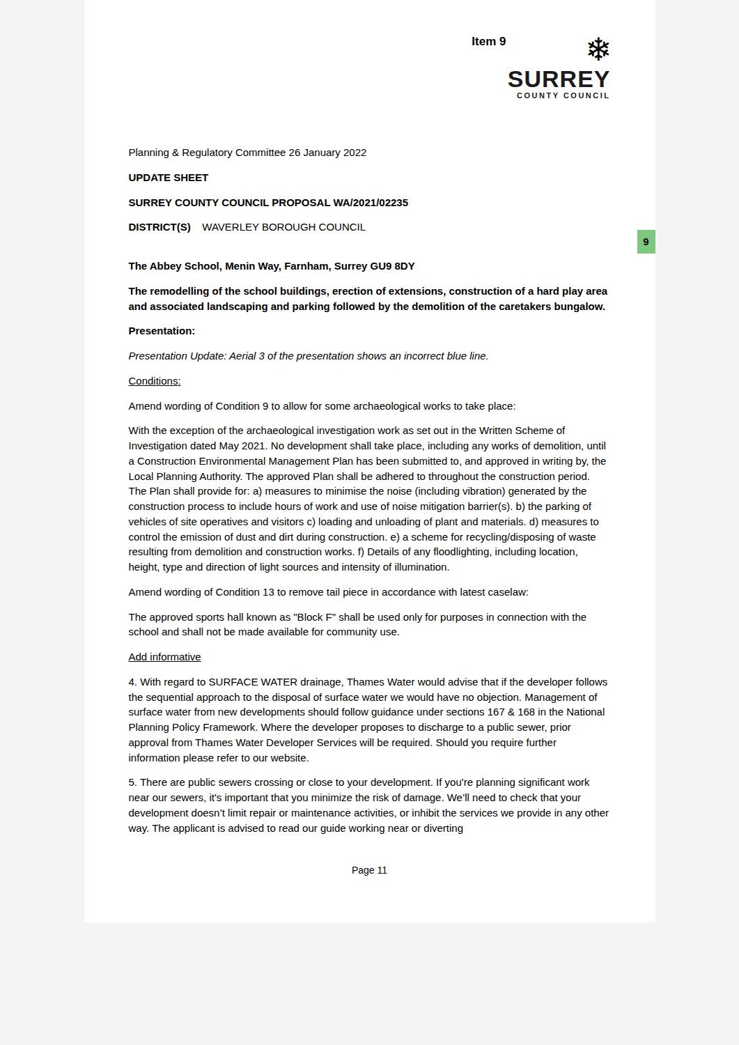9
Item 9
❄
SURREY
COUNTY COUNCIL
Planning & Regulatory Committee 26 January 2022
UPDATE SHEET
SURREY COUNTY COUNCIL PROPOSAL WA/2021/02235
DISTRICT(S) WAVERLEY BOROUGH COUNCIL
The Abbey School, Menin Way, Farnham, Surrey GU9 8DY
The remodelling of the school buildings, erection of extensions, construction of a hard play area and associated landscaping and parking followed by the demolition of the caretakers bungalow.
Presentation:
Presentation Update: Aerial 3 of the presentation shows an incorrect blue line.
Conditions:
Amend wording of Condition 9 to allow for some archaeological works to take place:
With the exception of the archaeological investigation work as set out in the Written Scheme of Investigation dated May 2021. No development shall take place, including any works of demolition, until a Construction Environmental Management Plan has been submitted to, and approved in writing by, the Local Planning Authority. The approved Plan shall be adhered to throughout the construction period. The Plan shall provide for: a) measures to minimise the noise (including vibration) generated by the construction process to include hours of work and use of noise mitigation barrier(s). b) the parking of vehicles of site operatives and visitors c) loading and unloading of plant and materials. d) measures to control the emission of dust and dirt during construction. e) a scheme for recycling/disposing of waste resulting from demolition and construction works. f) Details of any floodlighting, including location, height, type and direction of light sources and intensity of illumination.
Amend wording of Condition 13 to remove tail piece in accordance with latest caselaw:
The approved sports hall known as "Block F" shall be used only for purposes in connection with the school and shall not be made available for community use.
Add informative
4. With regard to SURFACE WATER drainage, Thames Water would advise that if the developer follows the sequential approach to the disposal of surface water we would have no objection. Management of surface water from new developments should follow guidance under sections 167 & 168 in the National Planning Policy Framework. Where the developer proposes to discharge to a public sewer, prior approval from Thames Water Developer Services will be required. Should you require further information please refer to our website.
5. There are public sewers crossing or close to your development. If you're planning significant work near our sewers, it's important that you minimize the risk of damage. We’ll need to check that your development doesn’t limit repair or maintenance activities, or inhibit the services we provide in any other way. The applicant is advised to read our guide working near or diverting
Page 11